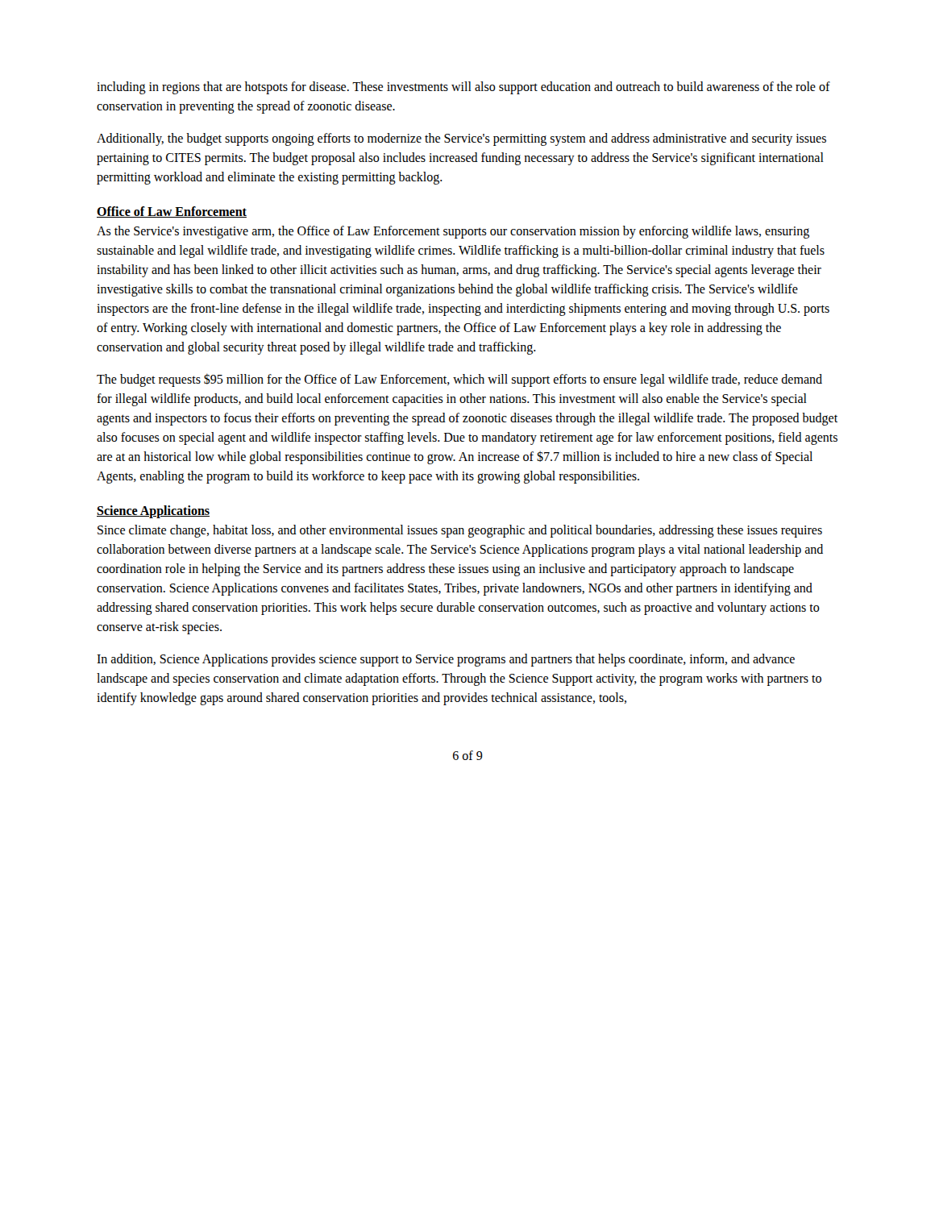including in regions that are hotspots for disease. These investments will also support education and outreach to build awareness of the role of conservation in preventing the spread of zoonotic disease.
Additionally, the budget supports ongoing efforts to modernize the Service's permitting system and address administrative and security issues pertaining to CITES permits. The budget proposal also includes increased funding necessary to address the Service's significant international permitting workload and eliminate the existing permitting backlog.
Office of Law Enforcement
As the Service's investigative arm, the Office of Law Enforcement supports our conservation mission by enforcing wildlife laws, ensuring sustainable and legal wildlife trade, and investigating wildlife crimes. Wildlife trafficking is a multi-billion-dollar criminal industry that fuels instability and has been linked to other illicit activities such as human, arms, and drug trafficking. The Service's special agents leverage their investigative skills to combat the transnational criminal organizations behind the global wildlife trafficking crisis. The Service's wildlife inspectors are the front-line defense in the illegal wildlife trade, inspecting and interdicting shipments entering and moving through U.S. ports of entry. Working closely with international and domestic partners, the Office of Law Enforcement plays a key role in addressing the conservation and global security threat posed by illegal wildlife trade and trafficking.
The budget requests $95 million for the Office of Law Enforcement, which will support efforts to ensure legal wildlife trade, reduce demand for illegal wildlife products, and build local enforcement capacities in other nations. This investment will also enable the Service's special agents and inspectors to focus their efforts on preventing the spread of zoonotic diseases through the illegal wildlife trade. The proposed budget also focuses on special agent and wildlife inspector staffing levels. Due to mandatory retirement age for law enforcement positions, field agents are at an historical low while global responsibilities continue to grow. An increase of $7.7 million is included to hire a new class of Special Agents, enabling the program to build its workforce to keep pace with its growing global responsibilities.
Science Applications
Since climate change, habitat loss, and other environmental issues span geographic and political boundaries, addressing these issues requires collaboration between diverse partners at a landscape scale. The Service's Science Applications program plays a vital national leadership and coordination role in helping the Service and its partners address these issues using an inclusive and participatory approach to landscape conservation. Science Applications convenes and facilitates States, Tribes, private landowners, NGOs and other partners in identifying and addressing shared conservation priorities. This work helps secure durable conservation outcomes, such as proactive and voluntary actions to conserve at-risk species.
In addition, Science Applications provides science support to Service programs and partners that helps coordinate, inform, and advance landscape and species conservation and climate adaptation efforts. Through the Science Support activity, the program works with partners to identify knowledge gaps around shared conservation priorities and provides technical assistance, tools,
6 of 9